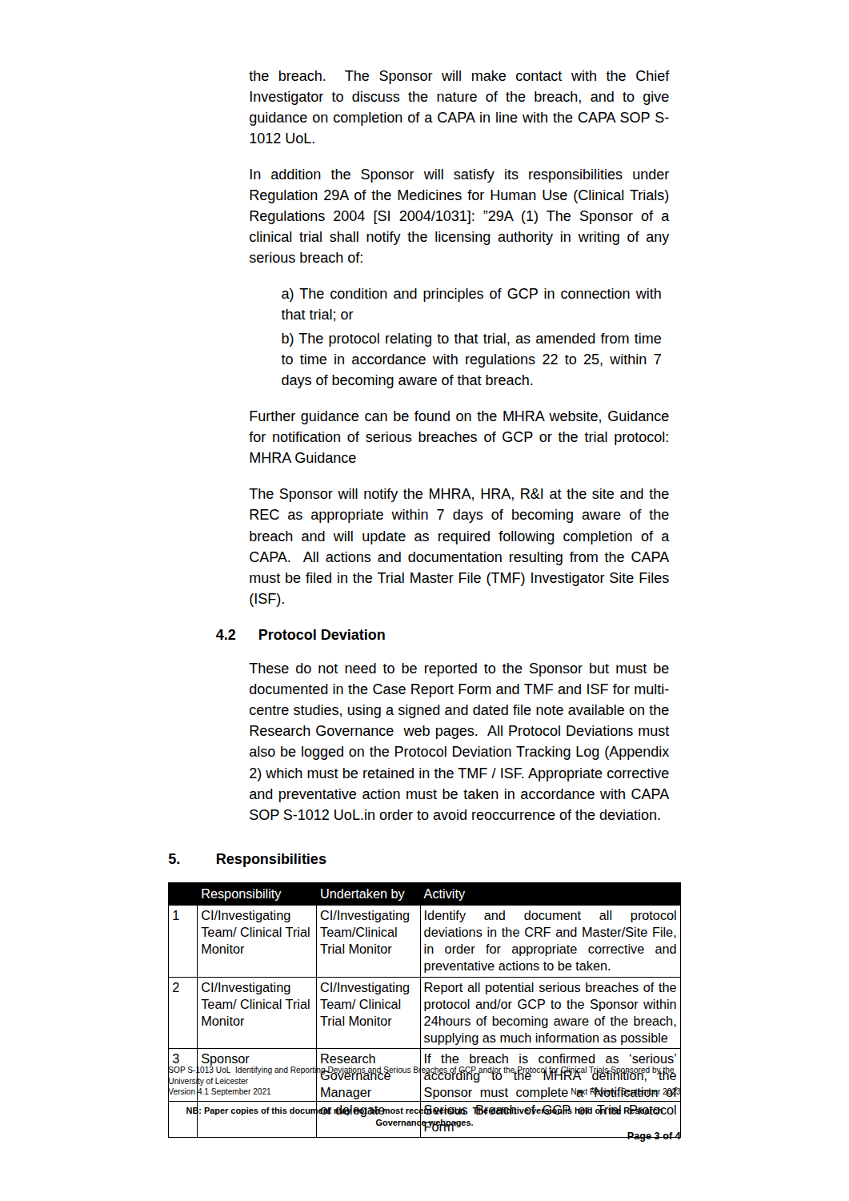the breach. The Sponsor will make contact with the Chief Investigator to discuss the nature of the breach, and to give guidance on completion of a CAPA in line with the CAPA SOP S-1012 UoL.
In addition the Sponsor will satisfy its responsibilities under Regulation 29A of the Medicines for Human Use (Clinical Trials) Regulations 2004 [SI 2004/1031]: ”29A (1) The Sponsor of a clinical trial shall notify the licensing authority in writing of any serious breach of:
a) The condition and principles of GCP in connection with that trial; or
b) The protocol relating to that trial, as amended from time to time in accordance with regulations 22 to 25, within 7 days of becoming aware of that breach.
Further guidance can be found on the MHRA website, Guidance for notification of serious breaches of GCP or the trial protocol: MHRA Guidance
The Sponsor will notify the MHRA, HRA, R&I at the site and the REC as appropriate within 7 days of becoming aware of the breach and will update as required following completion of a CAPA. All actions and documentation resulting from the CAPA must be filed in the Trial Master File (TMF) Investigator Site Files (ISF).
4.2 Protocol Deviation
These do not need to be reported to the Sponsor but must be documented in the Case Report Form and TMF and ISF for multi-centre studies, using a signed and dated file note available on the Research Governance web pages. All Protocol Deviations must also be logged on the Protocol Deviation Tracking Log (Appendix 2) which must be retained in the TMF / ISF. Appropriate corrective and preventative action must be taken in accordance with CAPA SOP S-1012 UoL.in order to avoid reoccurrence of the deviation.
5. Responsibilities
| | Responsibility | Undertaken by | Activity |
| --- | --- | --- | --- |
| 1 | CI/Investigating Team/ Clinical Trial Monitor | CI/Investigating Team/Clinical Trial Monitor | Identify and document all protocol deviations in the CRF and Master/Site File, in order for appropriate corrective and preventative actions to be taken. |
| 2 | CI/Investigating Team/ Clinical Trial Monitor | CI/Investigating Team/ Clinical Trial Monitor | Report all potential serious breaches of the protocol and/or GCP to the Sponsor within 24hours of becoming aware of the breach, supplying as much information as possible |
| 3 | Sponsor | Research Governance Manager or delegate | If the breach is confirmed as ‘serious’ according to the MHRA definition, the Sponsor must complete a ‘Notification of Serious Breach of GCP or Trial Protocol Form’ |
SOP S-1013 UoL Identifying and Reporting Deviations and Serious Breaches of GCP and/or the Protocol for Clinical Trials Sponsored by the University of Leicester
Version 4.1 September 2021
Next Review: September 2023
NB: Paper copies of this document may not be most recent version. The definitive version is held on the Research Governance webpages.
Page 3 of 4